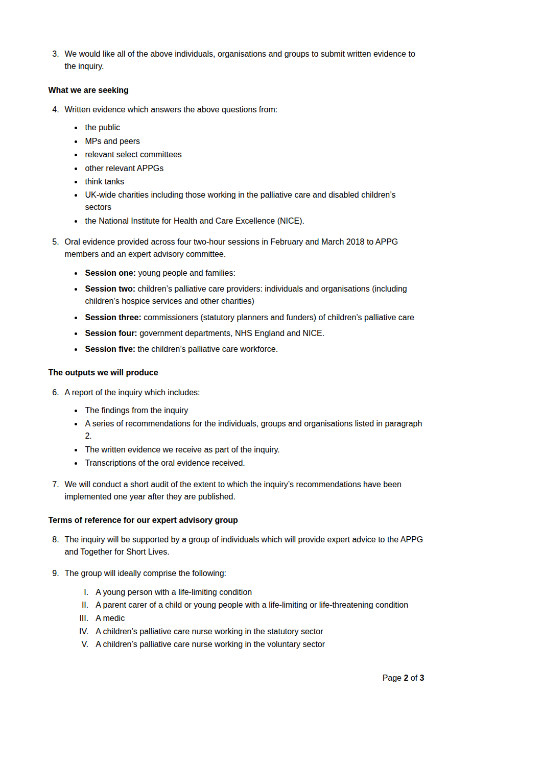We would like all of the above individuals, organisations and groups to submit written evidence to the inquiry.
What we are seeking
Written evidence which answers the above questions from:
the public
MPs and peers
relevant select committees
other relevant APPGs
think tanks
UK-wide charities including those working in the palliative care and disabled children’s sectors
the National Institute for Health and Care Excellence (NICE).
Oral evidence provided across four two-hour sessions in February and March 2018 to APPG members and an expert advisory committee.
Session one: young people and families:
Session two: children’s palliative care providers: individuals and organisations (including children’s hospice services and other charities)
Session three: commissioners (statutory planners and funders) of children’s palliative care
Session four: government departments, NHS England and NICE.
Session five: the children’s palliative care workforce.
The outputs we will produce
A report of the inquiry which includes:
The findings from the inquiry
A series of recommendations for the individuals, groups and organisations listed in paragraph 2.
The written evidence we receive as part of the inquiry.
Transcriptions of the oral evidence received.
We will conduct a short audit of the extent to which the inquiry’s recommendations have been implemented one year after they are published.
Terms of reference for our expert advisory group
The inquiry will be supported by a group of individuals which will provide expert advice to the APPG and Together for Short Lives.
The group will ideally comprise the following:
A young person with a life-limiting condition
A parent carer of a child or young people with a life-limiting or life-threatening condition
A medic
A children’s palliative care nurse working in the statutory sector
A children’s palliative care nurse working in the voluntary sector
Page 2 of 3